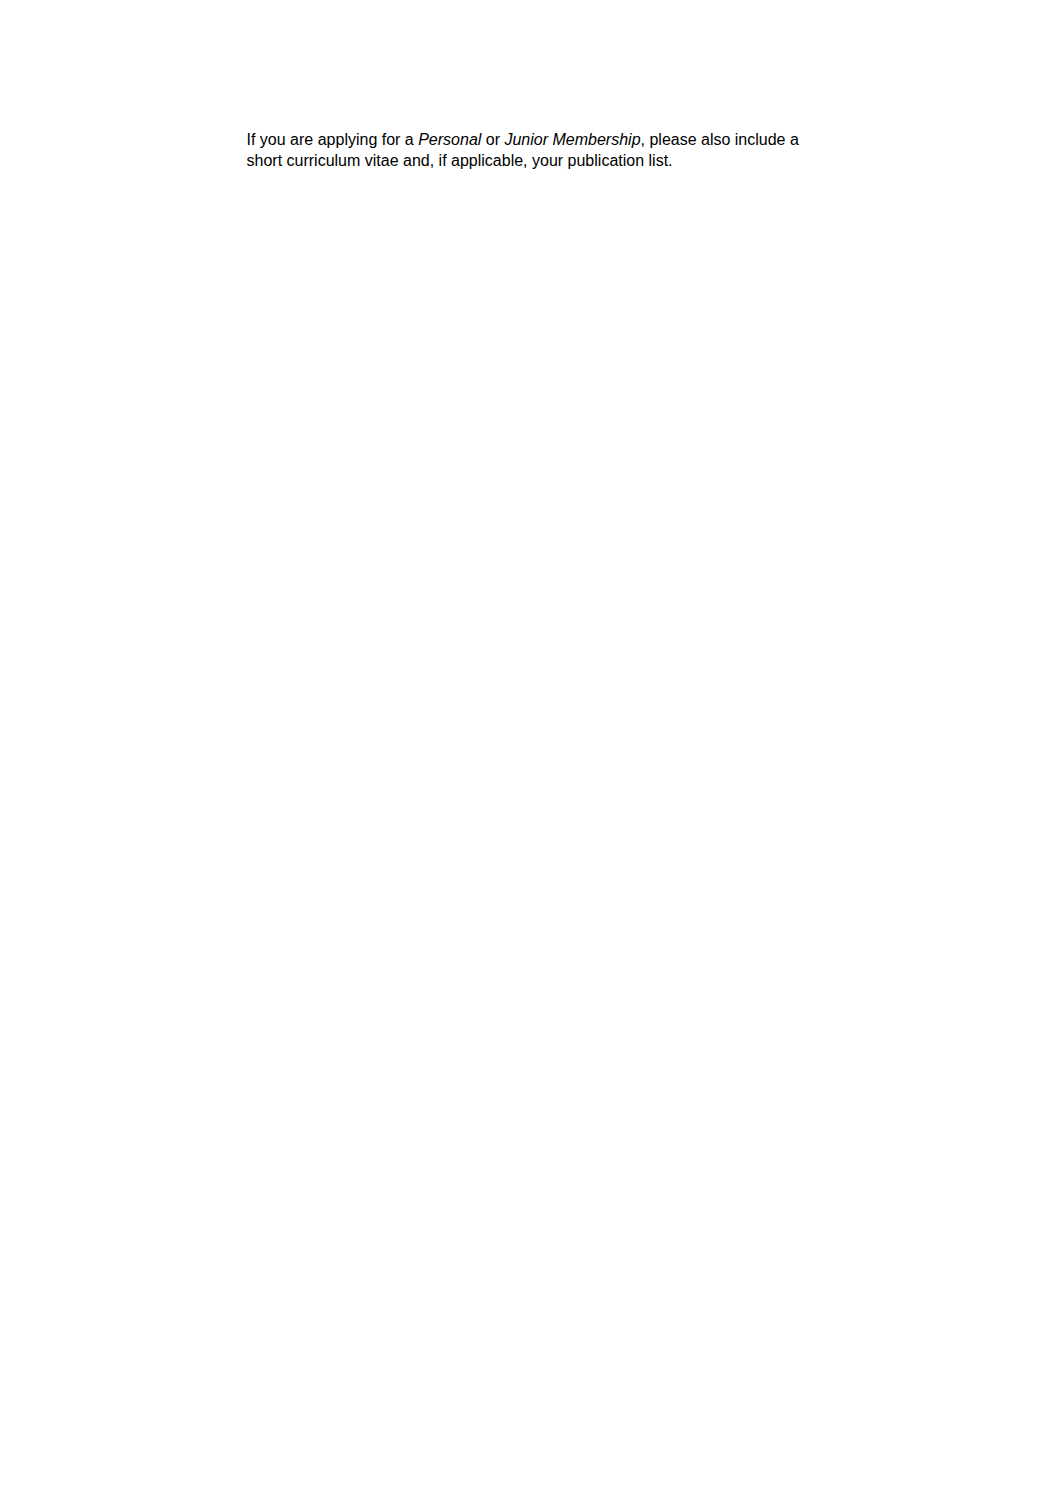If you are applying for a Personal or Junior Membership, please also include a short curriculum vitae and, if applicable, your publication list.